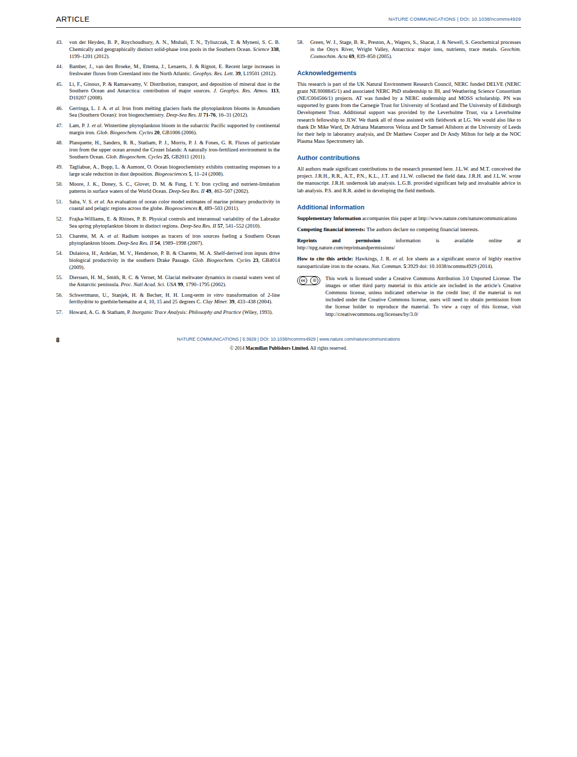ARTICLE
NATURE COMMUNICATIONS | DOI: 10.1038/ncomms4929
43. von der Heyden, B. P., Roychoudhury, A. N., Mtshali, T. N., Tyliszczak, T. & Myneni, S. C. B. Chemically and geographically distinct solid-phase iron pools in the Southern Ocean. Science 338, 1199–1201 (2012).
44. Bamber, J., van den Broeke, M., Ettema, J., Lenaerts, J. & Rignot, E. Recent large increases in freshwater fluxes from Greenland into the North Atlantic. Geophys. Res. Lett. 39, L19501 (2012).
45. Li, F., Ginoux, P. & Ramaswamy, V. Distribution, transport, and deposition of mineral dust in the Southern Ocean and Antarctica: contribution of major sources. J. Geophys. Res. Atmos. 113, D10207 (2008).
46. Gerringa, L. J. A. et al. Iron from melting glaciers fuels the phytoplankton blooms in Amundsen Sea (Southern Ocean): iron biogeochemistry. Deep-Sea Res. II 71-76, 16–31 (2012).
47. Lam, P. J. et al. Wintertime phytoplankton bloom in the subarctic Pacific supported by continental margin iron. Glob. Biogeochem. Cycles 20, GB1006 (2006).
48. Planquette, H., Sanders, R. R., Statham, P. J., Morris, P. J. & Fones, G. R. Fluxes of particulate iron from the upper ocean around the Crozet Islands: A naturally iron-fertilized environment in the Southern Ocean. Glob. Biogeochem. Cycles 25, GB2011 (2011).
49. Tagliabue, A., Bopp, L. & Aumont, O. Ocean biogeochemistry exhibits contrasting responses to a large scale reduction in dust deposition. Biogeosciences 5, 11–24 (2008).
50. Moore, J. K., Doney, S. C., Glover, D. M. & Fung, I. Y. Iron cycling and nutrient-limitation patterns in surface waters of the World Ocean. Deep-Sea Res. II 49, 463–507 (2002).
51. Saba, V. S. et al. An evaluation of ocean color model estimates of marine primary productivity in coastal and pelagic regions across the globe. Biogeosciences 8, 489–503 (2011).
52. Frajka-Williams, E. & Rhines, P. B. Physical controls and interannual variability of the Labrador Sea spring phytoplankton bloom in distinct regions. Deep-Sea Res. II 57, 541–552 (2010).
53. Charette, M. A. et al. Radium isotopes as tracers of iron sources fueling a Southern Ocean phytoplankton bloom. Deep-Sea Res. II 54, 1989–1998 (2007).
54. Dulaiova, H., Ardelan, M. V., Henderson, P. B. & Charette, M. A. Shelf-derived iron inputs drive biological productivity in the southern Drake Passage. Glob. Biogeochem. Cycles 23, GB4014 (2009).
55. Dierssen, H. M., Smith, R. C. & Vernet, M. Glacial meltwater dynamics in coastal waters west of the Antarctic peninsula. Proc. Natl Acad. Sci. USA 99, 1790–1795 (2002).
56. Schwertmann, U., Stanjek, H. & Becher, H. H. Long-term in vitro transformation of 2-line ferrihydrite to goethite/hematite at 4, 10, 15 and 25 degrees C. Clay Miner. 39, 433–438 (2004).
57. Howard, A. G. & Statham, P. Inorganic Trace Analysis: Philosophy and Practice (Wiley, 1993).
58. Green, W. J., Stage, B. R., Preston, A., Wagers, S., Shacat, J. & Newell, S. Geochemical processes in the Onyx River, Wright Valley, Antarctica: major ions, nutrients, trace metals. Geochim. Cosmochim. Acta 69, 839–850 (2005).
Acknowledgements
This research is part of the UK Natural Environment Research Council, NERC funded DELVE (NERC grant NE/I008845/1) and associated NERC PhD studentship to JH, and Weathering Science Consortium (NE/C004566/1) projects. AT was funded by a NERC studentship and MOSS scholarship. PN was supported by grants from the Carnegie Trust for University of Scotland and The University of Edinburgh Development Trust. Additional support was provided by the Leverhulme Trust, via a Leverhulme research fellowship to JLW. We thank all of those assisted with fieldwork at LG. We would also like to thank Dr Mike Ward, Dr Adriana Matamoros Veloza and Dr Samuel Allshorn at the University of Leeds for their help in laboratory analysis, and Dr Matthew Cooper and Dr Andy Milton for help at the NOC Plasma Mass Spectrometry lab.
Author contributions
All authors made significant contributions to the research presented here. J.L.W. and M.T. conceived the project. J.R.H., R.R., A.T., P.N., K.L., J.T. and J.L.W. collected the field data. J.R.H. and J.L.W. wrote the manuscript. J.R.H. undertook lab analysis. L.G.B. provided significant help and invaluable advice in lab analysis. P.S. and R.R. aided in developing the field methods.
Additional information
Supplementary Information accompanies this paper at http://www.nature.com/naturecommunications
Competing financial interests: The authors declare no competing financial interests.
Reprints and permission information is available online at http://npg.nature.com/reprintsandpermissions/
How to cite this article: Hawkings, J. R. et al. Ice sheets as a significant source of highly reactive nanoparticulate iron to the oceans. Nat. Commun. 5:3929 doi: 10.1038/ncomms4929 (2014).
cc☉
This work is licensed under a Creative Commons Attribution 3.0 Unported License. The images or other third party material in this article are included in the article’s Creative Commons license, unless indicated otherwise in the credit line; if the material is not included under the Creative Commons license, users will need to obtain permission from the license holder to reproduce the material. To view a copy of this license, visit http://creativecommons.org/licenses/by/3.0/
8
NATURE COMMUNICATIONS | 5:3929 | DOI: 10.1038/ncomms4929 | www.nature.com/naturecommunications
© 2014 Macmillan Publishers Limited. All rights reserved.